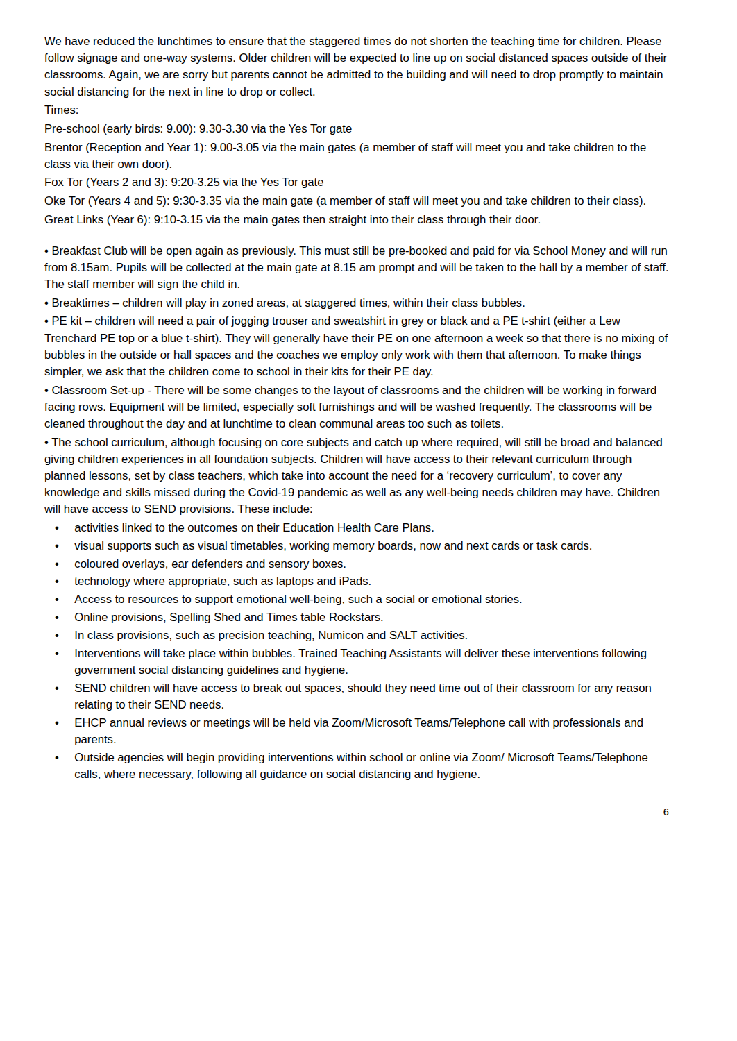We have reduced the lunchtimes to ensure that the staggered times do not shorten the teaching time for children. Please follow signage and one-way systems. Older children will be expected to line up on social distanced spaces outside of their classrooms. Again, we are sorry but parents cannot be admitted to the building and will need to drop promptly to maintain social distancing for the next in line to drop or collect.
Times:
Pre-school (early birds: 9.00): 9.30-3.30 via the Yes Tor gate
Brentor (Reception and Year 1): 9.00-3.05 via the main gates (a member of staff will meet you and take children to the class via their own door).
Fox Tor (Years 2 and 3): 9:20-3.25 via the Yes Tor gate
Oke Tor (Years 4 and 5): 9:30-3.35 via the main gate (a member of staff will meet you and take children to their class).
Great Links (Year 6): 9:10-3.15 via the main gates then straight into their class through their door.
• Breakfast Club will be open again as previously. This must still be pre-booked and paid for via School Money and will run from 8.15am. Pupils will be collected at the main gate at 8.15 am prompt and will be taken to the hall by a member of staff. The staff member will sign the child in.
• Breaktimes – children will play in zoned areas, at staggered times, within their class bubbles.
• PE kit – children will need a pair of jogging trouser and sweatshirt in grey or black and a PE t-shirt (either a Lew Trenchard PE top or a blue t-shirt). They will generally have their PE on one afternoon a week so that there is no mixing of bubbles in the outside or hall spaces and the coaches we employ only work with them that afternoon. To make things simpler, we ask that the children come to school in their kits for their PE day.
• Classroom Set-up - There will be some changes to the layout of classrooms and the children will be working in forward facing rows. Equipment will be limited, especially soft furnishings and will be washed frequently. The classrooms will be cleaned throughout the day and at lunchtime to clean communal areas too such as toilets.
• The school curriculum, although focusing on core subjects and catch up where required, will still be broad and balanced giving children experiences in all foundation subjects. Children will have access to their relevant curriculum through planned lessons, set by class teachers, which take into account the need for a ‘recovery curriculum’, to cover any knowledge and skills missed during the Covid-19 pandemic as well as any well-being needs children may have. Children will have access to SEND provisions. These include:
activities linked to the outcomes on their Education Health Care Plans.
visual supports such as visual timetables, working memory boards, now and next cards or task cards.
coloured overlays, ear defenders and sensory boxes.
technology where appropriate, such as laptops and iPads.
Access to resources to support emotional well-being, such a social or emotional stories.
Online provisions, Spelling Shed and Times table Rockstars.
In class provisions, such as precision teaching, Numicon and SALT activities.
Interventions will take place within bubbles. Trained Teaching Assistants will deliver these interventions following government social distancing guidelines and hygiene.
SEND children will have access to break out spaces, should they need time out of their classroom for any reason relating to their SEND needs.
EHCP annual reviews or meetings will be held via Zoom/Microsoft Teams/Telephone call with professionals and parents.
Outside agencies will begin providing interventions within school or online via Zoom/ Microsoft Teams/Telephone calls, where necessary, following all guidance on social distancing and hygiene.
6